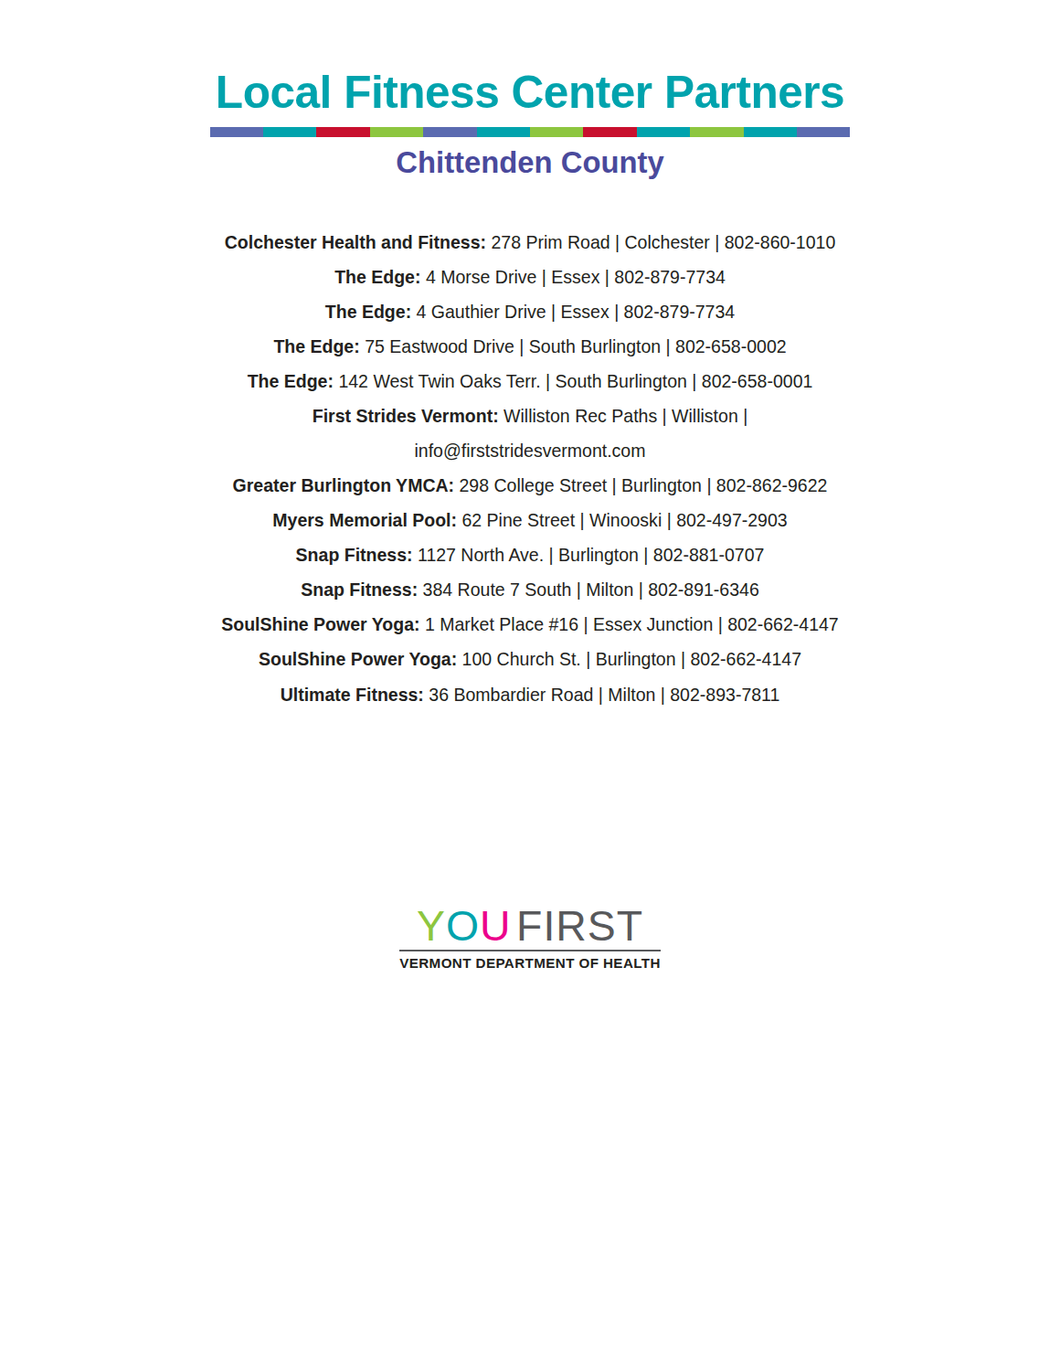Local Fitness Center Partners
Chittenden County
Colchester Health and Fitness: 278 Prim Road | Colchester | 802-860-1010
The Edge: 4 Morse Drive | Essex | 802-879-7734
The Edge: 4 Gauthier Drive | Essex | 802-879-7734
The Edge: 75 Eastwood Drive | South Burlington | 802-658-0002
The Edge: 142 West Twin Oaks Terr. | South Burlington | 802-658-0001
First Strides Vermont: Williston Rec Paths | Williston | info@firststridesvermont.com
Greater Burlington YMCA: 298 College Street | Burlington | 802-862-9622
Myers Memorial Pool: 62 Pine Street | Winooski | 802-497-2903
Snap Fitness: 1127 North Ave. | Burlington | 802-881-0707
Snap Fitness: 384 Route 7 South | Milton | 802-891-6346
SoulShine Power Yoga: 1 Market Place #16 | Essex Junction | 802-662-4147
SoulShine Power Yoga: 100 Church St. | Burlington | 802-662-4147
Ultimate Fitness: 36 Bombardier Road | Milton | 802-893-7811
YOUFIRST
VERMONT DEPARTMENT OF HEALTH